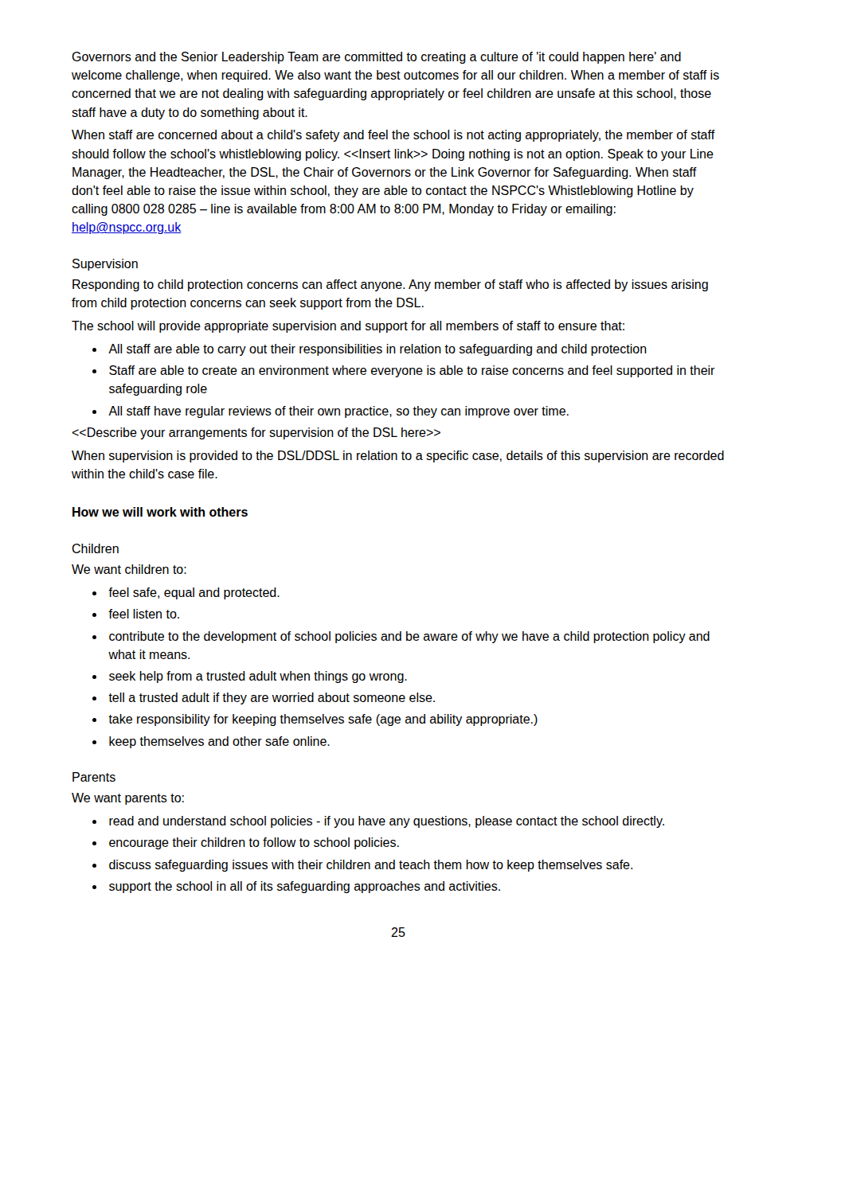Governors and the Senior Leadership Team are committed to creating a culture of 'it could happen here' and welcome challenge, when required. We also want the best outcomes for all our children. When a member of staff is concerned that we are not dealing with safeguarding appropriately or feel children are unsafe at this school, those staff have a duty to do something about it.
When staff are concerned about a child's safety and feel the school is not acting appropriately, the member of staff should follow the school's whistleblowing policy. <<Insert link>> Doing nothing is not an option. Speak to your Line Manager, the Headteacher, the DSL, the Chair of Governors or the Link Governor for Safeguarding. When staff don't feel able to raise the issue within school, they are able to contact the NSPCC's Whistleblowing Hotline by calling 0800 028 0285 – line is available from 8:00 AM to 8:00 PM, Monday to Friday or emailing: help@nspcc.org.uk
Supervision
Responding to child protection concerns can affect anyone. Any member of staff who is affected by issues arising from child protection concerns can seek support from the DSL.
The school will provide appropriate supervision and support for all members of staff to ensure that:
All staff are able to carry out their responsibilities in relation to safeguarding and child protection
Staff are able to create an environment where everyone is able to raise concerns and feel supported in their safeguarding role
All staff have regular reviews of their own practice, so they can improve over time.
<<Describe your arrangements for supervision of the DSL here>>
When supervision is provided to the DSL/DDSL in relation to a specific case, details of this supervision are recorded within the child's case file.
How we will work with others
Children
We want children to:
feel safe, equal and protected.
feel listen to.
contribute to the development of school policies and be aware of why we have a child protection policy and what it means.
seek help from a trusted adult when things go wrong.
tell a trusted adult if they are worried about someone else.
take responsibility for keeping themselves safe (age and ability appropriate.)
keep themselves and other safe online.
Parents
We want parents to:
read and understand school policies - if you have any questions, please contact the school directly.
encourage their children to follow to school policies.
discuss safeguarding issues with their children and teach them how to keep themselves safe.
support the school in all of its safeguarding approaches and activities.
25